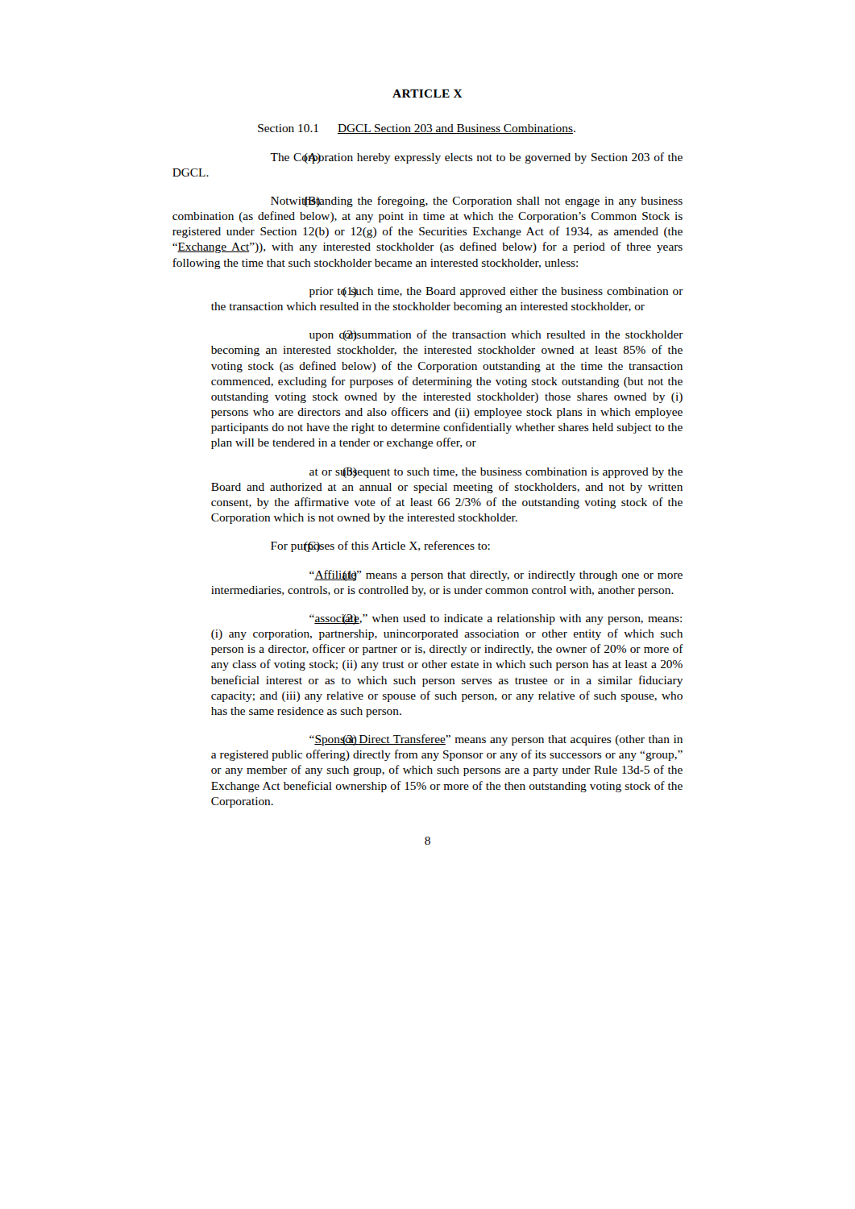ARTICLE X
Section 10.1 DGCL Section 203 and Business Combinations.
(A) The Corporation hereby expressly elects not to be governed by Section 203 of the DGCL.
(B) Notwithstanding the foregoing, the Corporation shall not engage in any business combination (as defined below), at any point in time at which the Corporation’s Common Stock is registered under Section 12(b) or 12(g) of the Securities Exchange Act of 1934, as amended (the “Exchange Act”)), with any interested stockholder (as defined below) for a period of three years following the time that such stockholder became an interested stockholder, unless:
(1) prior to such time, the Board approved either the business combination or the transaction which resulted in the stockholder becoming an interested stockholder, or
(2) upon consummation of the transaction which resulted in the stockholder becoming an interested stockholder, the interested stockholder owned at least 85% of the voting stock (as defined below) of the Corporation outstanding at the time the transaction commenced, excluding for purposes of determining the voting stock outstanding (but not the outstanding voting stock owned by the interested stockholder) those shares owned by (i) persons who are directors and also officers and (ii) employee stock plans in which employee participants do not have the right to determine confidentially whether shares held subject to the plan will be tendered in a tender or exchange offer, or
(3) at or subsequent to such time, the business combination is approved by the Board and authorized at an annual or special meeting of stockholders, and not by written consent, by the affirmative vote of at least 66 2/3% of the outstanding voting stock of the Corporation which is not owned by the interested stockholder.
(C) For purposes of this Article X, references to:
(1)“Affiliate” means a person that directly, or indirectly through one or more intermediaries, controls, or is controlled by, or is under common control with, another person.
(2)“associate,” when used to indicate a relationship with any person, means: (i) any corporation, partnership, unincorporated association or other entity of which such person is a director, officer or partner or is, directly or indirectly, the owner of 20% or more of any class of voting stock; (ii) any trust or other estate in which such person has at least a 20% beneficial interest or as to which such person serves as trustee or in a similar fiduciary capacity; and (iii) any relative or spouse of such person, or any relative of such spouse, who has the same residence as such person.
(3)“Sponsor Direct Transferee” means any person that acquires (other than in a registered public offering) directly from any Sponsor or any of its successors or any “group,” or any member of any such group, of which such persons are a party under Rule 13d-5 of the Exchange Act beneficial ownership of 15% or more of the then outstanding voting stock of the Corporation.
8